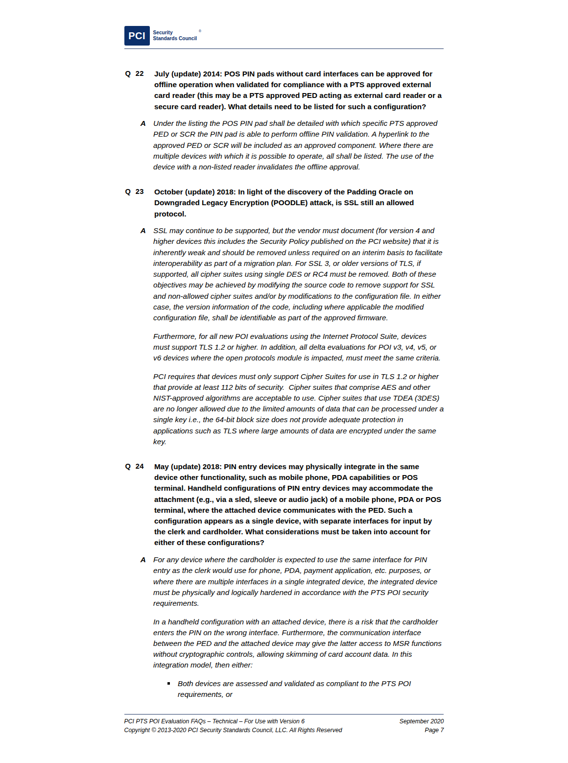Security
Standards Council ®
Q22
July (update) 2014: POS PIN pads without card interfaces can be approved for offline operation when validated for compliance with a PTS approved external card reader (this may be a PTS approved PED acting as external card reader or a secure card reader). What details need to be listed for such a configuration?
A
Under the listing the POS PIN pad shall be detailed with which specific PTS approved PED or SCR the PIN pad is able to perform offline PIN validation. A hyperlink to the approved PED or SCR will be included as an approved component. Where there are multiple devices with which it is possible to operate, all shall be listed. The use of the device with a non-listed reader invalidates the offline approval.
Q23
October (update) 2018: In light of the discovery of the Padding Oracle on Downgraded Legacy Encryption (POODLE) attack, is SSL still an allowed protocol.
A
SSL may continue to be supported, but the vendor must document (for version 4 and higher devices this includes the Security Policy published on the PCI website) that it is inherently weak and should be removed unless required on an interim basis to facilitate interoperability as part of a migration plan. For SSL 3, or older versions of TLS, if supported, all cipher suites using single DES or RC4 must be removed. Both of these objectives may be achieved by modifying the source code to remove support for SSL and non-allowed cipher suites and/or by modifications to the configuration file. In either case, the version information of the code, including where applicable the modified configuration file, shall be identifiable as part of the approved firmware.
Furthermore, for all new POI evaluations using the Internet Protocol Suite, devices must support TLS 1.2 or higher. In addition, all delta evaluations for POI v3, v4, v5, or v6 devices where the open protocols module is impacted, must meet the same criteria.
PCI requires that devices must only support Cipher Suites for use in TLS 1.2 or higher that provide at least 112 bits of security. Cipher suites that comprise AES and other NIST-approved algorithms are acceptable to use. Cipher suites that use TDEA (3DES) are no longer allowed due to the limited amounts of data that can be processed under a single key i.e., the 64-bit block size does not provide adequate protection in applications such as TLS where large amounts of data are encrypted under the same key.
Q24
May (update) 2018: PIN entry devices may physically integrate in the same device other functionality, such as mobile phone, PDA capabilities or POS terminal. Handheld configurations of PIN entry devices may accommodate the attachment (e.g., via a sled, sleeve or audio jack) of a mobile phone, PDA or POS terminal, where the attached device communicates with the PED. Such a configuration appears as a single device, with separate interfaces for input by the clerk and cardholder. What considerations must be taken into account for either of these configurations?
A
For any device where the cardholder is expected to use the same interface for PIN entry as the clerk would use for phone, PDA, payment application, etc. purposes, or where there are multiple interfaces in a single integrated device, the integrated device must be physically and logically hardened in accordance with the PTS POI security requirements.
In a handheld configuration with an attached device, there is a risk that the cardholder enters the PIN on the wrong interface. Furthermore, the communication interface between the PED and the attached device may give the latter access to MSR functions without cryptographic controls, allowing skimming of card account data. In this integration model, then either:
Both devices are assessed and validated as compliant to the PTS POI requirements, or
PCI PTS POI Evaluation FAQs – Technical – For Use with Version 6
September 2020
Copyright © 2013-2020 PCI Security Standards Council, LLC. All Rights Reserved
Page 7